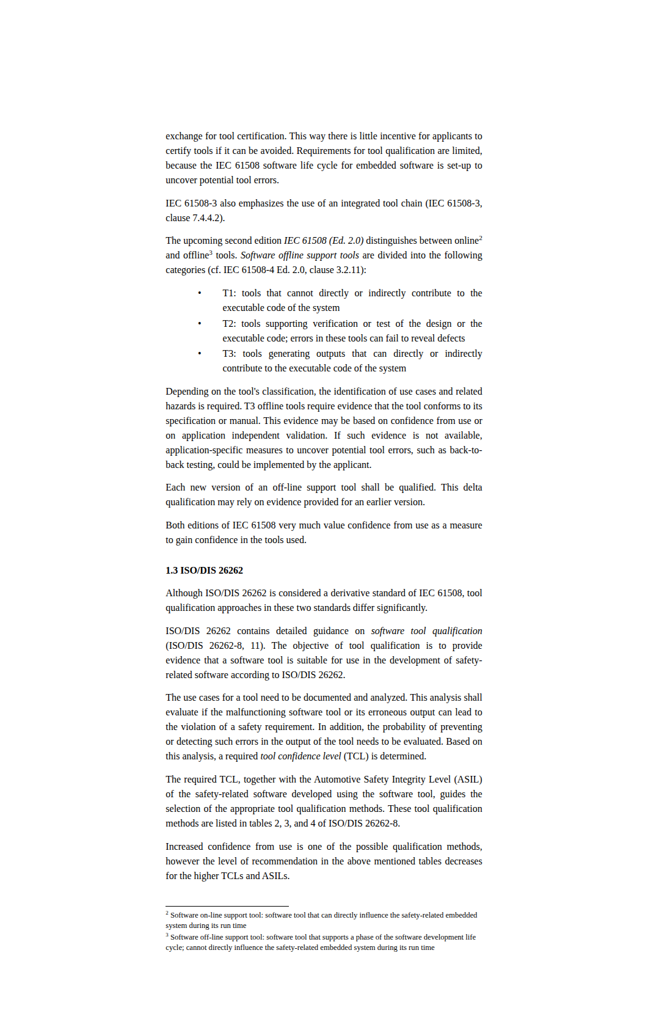exchange for tool certification. This way there is little incentive for applicants to certify tools if it can be avoided. Requirements for tool qualification are limited, because the IEC 61508 software life cycle for embedded software is set-up to uncover potential tool errors.
IEC 61508-3 also emphasizes the use of an integrated tool chain (IEC 61508-3, clause 7.4.4.2).
The upcoming second edition IEC 61508 (Ed. 2.0) distinguishes between online2 and offline3 tools. Software offline support tools are divided into the following categories (cf. IEC 61508-4 Ed. 2.0, clause 3.2.11):
T1: tools that cannot directly or indirectly contribute to the executable code of the system
T2: tools supporting verification or test of the design or the executable code; errors in these tools can fail to reveal defects
T3: tools generating outputs that can directly or indirectly contribute to the executable code of the system
Depending on the tool's classification, the identification of use cases and related hazards is required. T3 offline tools require evidence that the tool conforms to its specification or manual. This evidence may be based on confidence from use or on application independent validation. If such evidence is not available, application-specific measures to uncover potential tool errors, such as back-to-back testing, could be implemented by the applicant.
Each new version of an off-line support tool shall be qualified. This delta qualification may rely on evidence provided for an earlier version.
Both editions of IEC 61508 very much value confidence from use as a measure to gain confidence in the tools used.
1.3 ISO/DIS 26262
Although ISO/DIS 26262 is considered a derivative standard of IEC 61508, tool qualification approaches in these two standards differ significantly.
ISO/DIS 26262 contains detailed guidance on software tool qualification (ISO/DIS 26262-8, 11). The objective of tool qualification is to provide evidence that a software tool is suitable for use in the development of safety-related software according to ISO/DIS 26262.
The use cases for a tool need to be documented and analyzed. This analysis shall evaluate if the malfunctioning software tool or its erroneous output can lead to the violation of a safety requirement. In addition, the probability of preventing or detecting such errors in the output of the tool needs to be evaluated. Based on this analysis, a required tool confidence level (TCL) is determined.
The required TCL, together with the Automotive Safety Integrity Level (ASIL) of the safety-related software developed using the software tool, guides the selection of the appropriate tool qualification methods. These tool qualification methods are listed in tables 2, 3, and 4 of ISO/DIS 26262-8.
Increased confidence from use is one of the possible qualification methods, however the level of recommendation in the above mentioned tables decreases for the higher TCLs and ASILs.
2 Software on-line support tool: software tool that can directly influence the safety-related embedded system during its run time
3 Software off-line support tool: software tool that supports a phase of the software development life cycle; cannot directly influence the safety-related embedded system during its run time